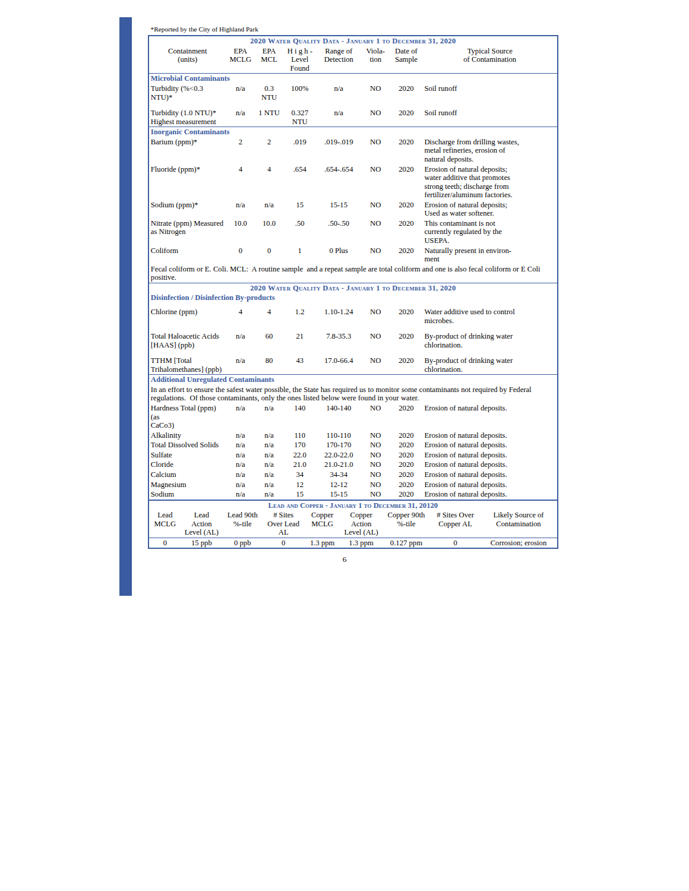*Reported by the City of Highland Park
| 2020 Water Quality Data - January 1 to December 31, 2020 |
| Containment (units) | EPA MCLG | EPA MCL | H i g h - Level Found | Range of Detection | Viola- tion | Date of Sample | Typical Source of Contamination |
| Microbial Contaminants |
| Turbidity (%<0.3 NTU)* | n/a | 0.3 NTU | 100% | n/a | NO | 2020 | Soil runoff |
| Turbidity (1.0 NTU)* Highest measurement | n/a | 1 NTU | 0.327 NTU | n/a | NO | 2020 | Soil runoff |
| Inorganic Contaminants |
| Barium (ppm)* | 2 | 2 | .019 | .019-.019 | NO | 2020 | Discharge from drilling wastes, metal refineries, erosion of natural deposits. |
| Fluoride (ppm)* | 4 | 4 | .654 | .654-.654 | NO | 2020 | Erosion of natural deposits; water additive that promotes strong teeth; discharge from fertilizer/aluminum factories. |
| Sodium (ppm)* | n/a | n/a | 15 | 15-15 | NO | 2020 | Erosion of natural deposits; Used as water softener. |
| Nitrate (ppm) Measured as Nitrogen | 10.0 | 10.0 | .50 | .50-.50 | NO | 2020 | This contaminant is not currently regulated by the USEPA. |
| Coliform | 0 | 0 | 1 | 0 Plus | NO | 2020 | Naturally present in environ- ment |
| Fecal coliform or E. Coli. MCL: A routine sample and a repeat sample are total coliform and one is also fecal coliform or E Coli positive. |
| 2020 Water Quality Data - January 1 to December 31, 2020 |
| Disinfection / Disinfection By-products |
| Chlorine (ppm) | 4 | 4 | 1.2 | 1.10-1.24 | NO | 2020 | Water additive used to control microbes. |
| Total Haloacetic Acids [HAAS] (ppb) | n/a | 60 | 21 | 7.8-35.3 | NO | 2020 | By-product of drinking water chlorination. |
| TTHM [Total Trihalomethanes] (ppb) | n/a | 80 | 43 | 17.0-66.4 | NO | 2020 | By-product of drinking water chlorination. |
| Additional Unregulated Contaminants |
| In an effort to ensure the safest water possible, the State has required us to monitor some contaminants not required by Federal regulations. Of those contaminants, only the ones listed below were found in your water. |
| Hardness Total (ppm)(as CaCo3) | n/a | n/a | 140 | 140-140 | NO | 2020 | Erosion of natural deposits. |
| Alkalinity | n/a | n/a | 110 | 110-110 | NO | 2020 | Erosion of natural deposits. |
| Total Dissolved Solids | n/a | n/a | 170 | 170-170 | NO | 2020 | Erosion of natural deposits. |
| Sulfate | n/a | n/a | 22.0 | 22.0-22.0 | NO | 2020 | Erosion of natural deposits. |
| Cloride | n/a | n/a | 21.0 | 21.0-21.0 | NO | 2020 | Erosion of natural deposits. |
| Calcium | n/a | n/a | 34 | 34-34 | NO | 2020 | Erosion of natural deposits. |
| Magnesium | n/a | n/a | 12 | 12-12 | NO | 2020 | Erosion of natural deposits. |
| Sodium | n/a | n/a | 15 | 15-15 | NO | 2020 | Erosion of natural deposits. |
| Lead and Copper - January 1 to December 31, 20120 |
| Lead MCLG | Lead Action Level (AL) | Lead 90th %-tile | # Sites Over Lead AL | Copper MCLG | Copper Action Level (AL) | Copper 90th %-tile | # Sites Over Copper AL | Likely Source of Contamination |
| 0 | 15 ppb | 0 ppb | 0 | 1.3 ppm | 1.3 ppm | 0.127 ppm | 0 | Corrosion; erosion |
6